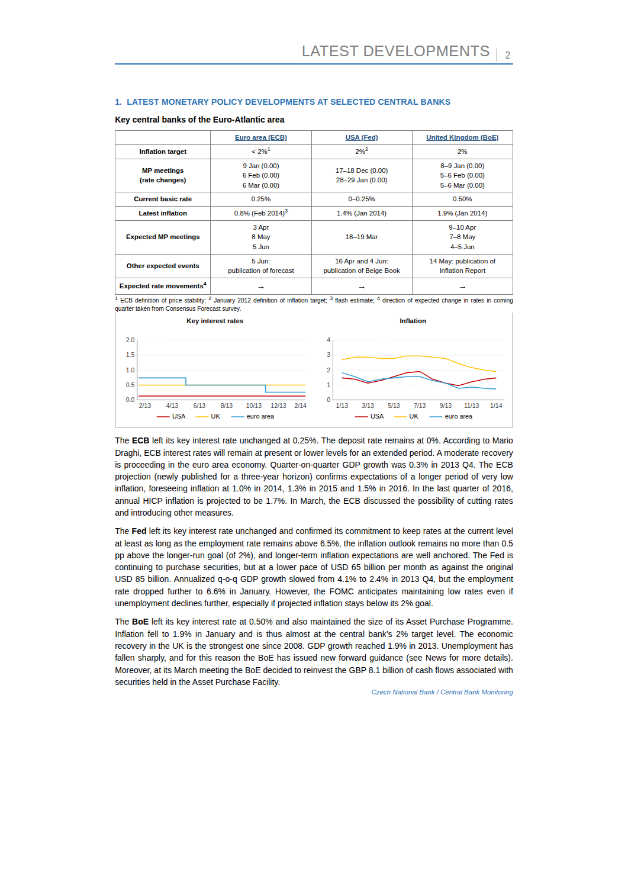Latest developments
2
1. LATEST MONETARY POLICY DEVELOPMENTS AT SELECTED CENTRAL BANKS
Key central banks of the Euro-Atlantic area
| | Euro area (ECB) | USA (Fed) | United Kingdom (BoE) |
| --- | --- | --- | --- |
| Inflation target | < 2% 1 | 2% 2 | 2% |
| MP meetings (rate changes) | 9 Jan (0.00) 6 Feb (0.00) 6 Mar (0.00) | 17–18 Dec (0.00) 28–29 Jan (0.00) | 8–9 Jan (0.00) 5–6 Feb (0.00) 5–6 Mar (0.00) |
| Current basic rate | 0.25% | 0–0.25% | 0.50% |
| Latest inflation | 0.8% (Feb 2014) 3 | 1.4% (Jan 2014) | 1.9% (Jan 2014) |
| Expected MP meetings | 3 Apr 8 May 5 Jun | 18–19 Mar | 9–10 Apr 7–8 May 4–5 Jun |
| Other expected events | 5 Jun: publication of forecast | 16 Apr and 4 Jun: publication of Beige Book | 14 May: publication of Inflation Report |
| Expected rate movements 4 | → | → | → |
1 ECB definition of price stability; 2 January 2012 definition of inflation target; 3 flash estimate; 4 direction of expected change in rates in coming quarter taken from Consensus Forecast survey.
Key interest rates
2.0 1.5 1.0 0.5 0.0 2/13 4/13 6/13 8/13 10/13 12/13 2/14 USA UK euro area
Inflation
4 3 2 1 0 1/13 3/13 5/13 7/13 9/13 11/13 1/14 USA UK euro area
The ECB left its key interest rate unchanged at 0.25%. The deposit rate remains at 0%. According to Mario Draghi, ECB interest rates will remain at present or lower levels for an extended period. A moderate recovery is proceeding in the euro area economy. Quarter-on-quarter GDP growth was 0.3% in 2013 Q4. The ECB projection (newly published for a three-year horizon) confirms expectations of a longer period of very low inflation, foreseeing inflation at 1.0% in 2014, 1.3% in 2015 and 1.5% in 2016. In the last quarter of 2016, annual HICP inflation is projected to be 1.7%. In March, the ECB discussed the possibility of cutting rates and introducing other measures.
The Fed left its key interest rate unchanged and confirmed its commitment to keep rates at the current level at least as long as the employment rate remains above 6.5%, the inflation outlook remains no more than 0.5 pp above the longer-run goal (of 2%), and longer-term inflation expectations are well anchored. The Fed is continuing to purchase securities, but at a lower pace of USD 65 billion per month as against the original USD 85 billion. Annualized q-o-q GDP growth slowed from 4.1% to 2.4% in 2013 Q4, but the employment rate dropped further to 6.6% in January. However, the FOMC anticipates maintaining low rates even if unemployment declines further, especially if projected inflation stays below its 2% goal.
The BoE left its key interest rate at 0.50% and also maintained the size of its Asset Purchase Programme. Inflation fell to 1.9% in January and is thus almost at the central bank’s 2% target level. The economic recovery in the UK is the strongest one since 2008. GDP growth reached 1.9% in 2013. Unemployment has fallen sharply, and for this reason the BoE has issued new forward guidance (see News for more details). Moreover, at its March meeting the BoE decided to reinvest the GBP 8.1 billion of cash flows associated with securities held in the Asset Purchase Facility.
Czech National Bank / Central Bank Monitoring